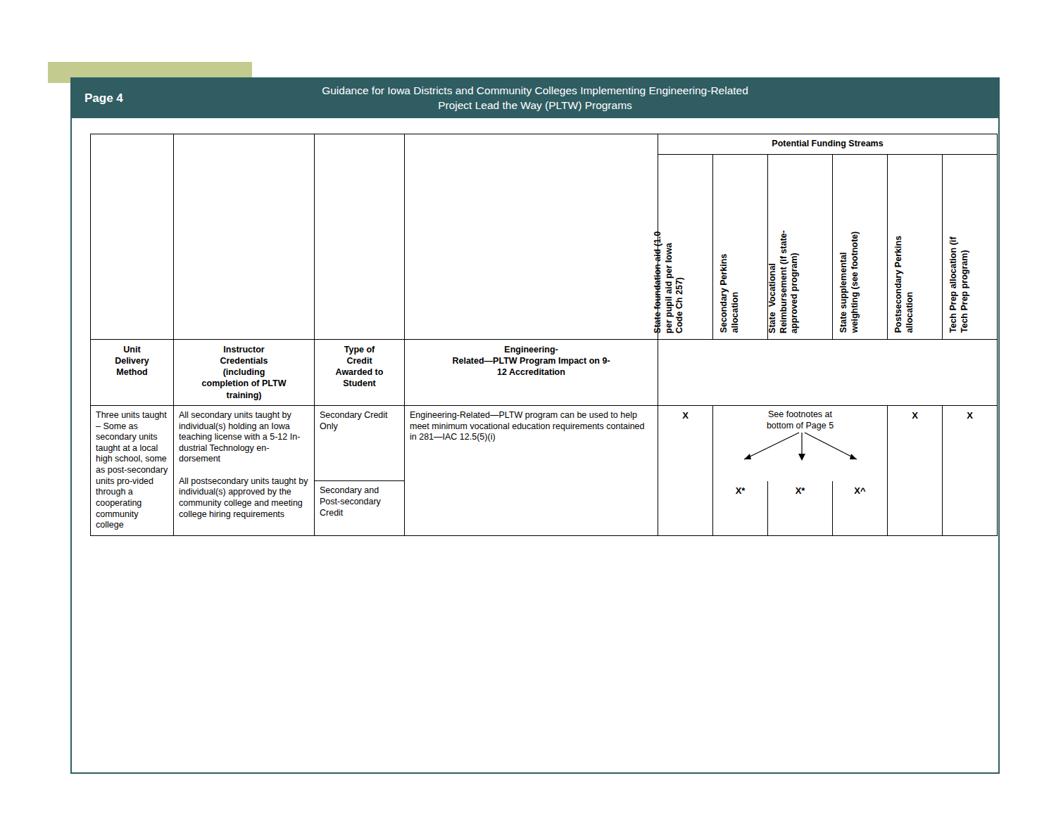Page 4
Guidance for Iowa Districts and Community Colleges Implementing Engineering-Related
Project Lead the Way (PLTW) Programs
| | | | | Potential Funding Streams |
| --- | --- | --- | --- | --- |
| State foundation aid (1.0 per pupil aid per Iowa Code Ch 257) | Secondary Perkins allocation | State Vocational Reimbursement (if state- approved program) | State supplemental weighting (see footnote) | Postsecondary Perkins allocation | Tech Prep allocation (if Tech Prep program) |
| Unit Delivery Method | Instructor Credentials (including completion of PLTW training) | Type of Credit Awarded to Student | Engineering- Related—PLTW Program Impact on 9- 12 Accreditation | |
| Three units taught – Some as secondary units taught at a local high school, some as post-secondary units pro-vided through a cooperating community college | All secondary units taught by individual(s) holding an Iowa teaching license with a 5-12 In-dustrial Technology en-dorsement All postsecondary units taught by individual(s) approved by the community college and meeting college hiring requirements | Secondary Credit Only | Engineering-Related—PLTW program can be used to help meet minimum vocational education requirements contained in 281—IAC 12.5(5)(i) | X | See footnotes at bottom of Page 5 | X | X |
| Secondary and Post-secondary Credit | X* | X* | X^ |